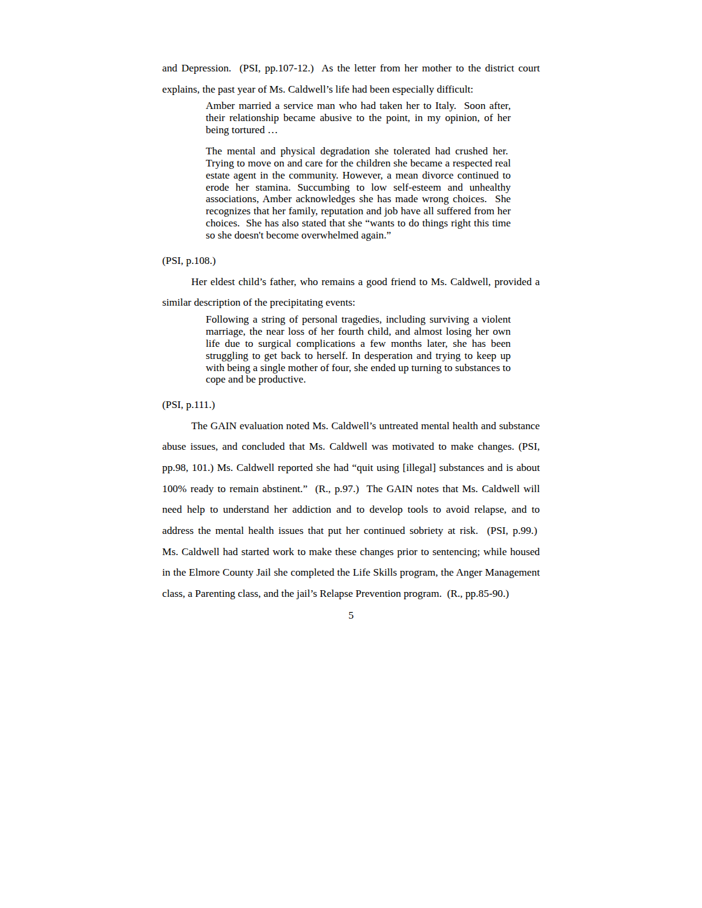and Depression. (PSI, pp.107-12.) As the letter from her mother to the district court explains, the past year of Ms. Caldwell’s life had been especially difficult:
Amber married a service man who had taken her to Italy. Soon after, their relationship became abusive to the point, in my opinion, of her being tortured …
The mental and physical degradation she tolerated had crushed her. Trying to move on and care for the children she became a respected real estate agent in the community. However, a mean divorce continued to erode her stamina. Succumbing to low self-esteem and unhealthy associations, Amber acknowledges she has made wrong choices. She recognizes that her family, reputation and job have all suffered from her choices. She has also stated that she “wants to do things right this time so she doesn't become overwhelmed again.”
(PSI, p.108.)
Her eldest child’s father, who remains a good friend to Ms. Caldwell, provided a similar description of the precipitating events:
Following a string of personal tragedies, including surviving a violent marriage, the near loss of her fourth child, and almost losing her own life due to surgical complications a few months later, she has been struggling to get back to herself. In desperation and trying to keep up with being a single mother of four, she ended up turning to substances to cope and be productive.
(PSI, p.111.)
The GAIN evaluation noted Ms. Caldwell’s untreated mental health and substance abuse issues, and concluded that Ms. Caldwell was motivated to make changes. (PSI, pp.98, 101.) Ms. Caldwell reported she had “quit using [illegal] substances and is about 100% ready to remain abstinent.” (R., p.97.) The GAIN notes that Ms. Caldwell will need help to understand her addiction and to develop tools to avoid relapse, and to address the mental health issues that put her continued sobriety at risk. (PSI, p.99.) Ms. Caldwell had started work to make these changes prior to sentencing; while housed in the Elmore County Jail she completed the Life Skills program, the Anger Management class, a Parenting class, and the jail’s Relapse Prevention program. (R., pp.85-90.)
5